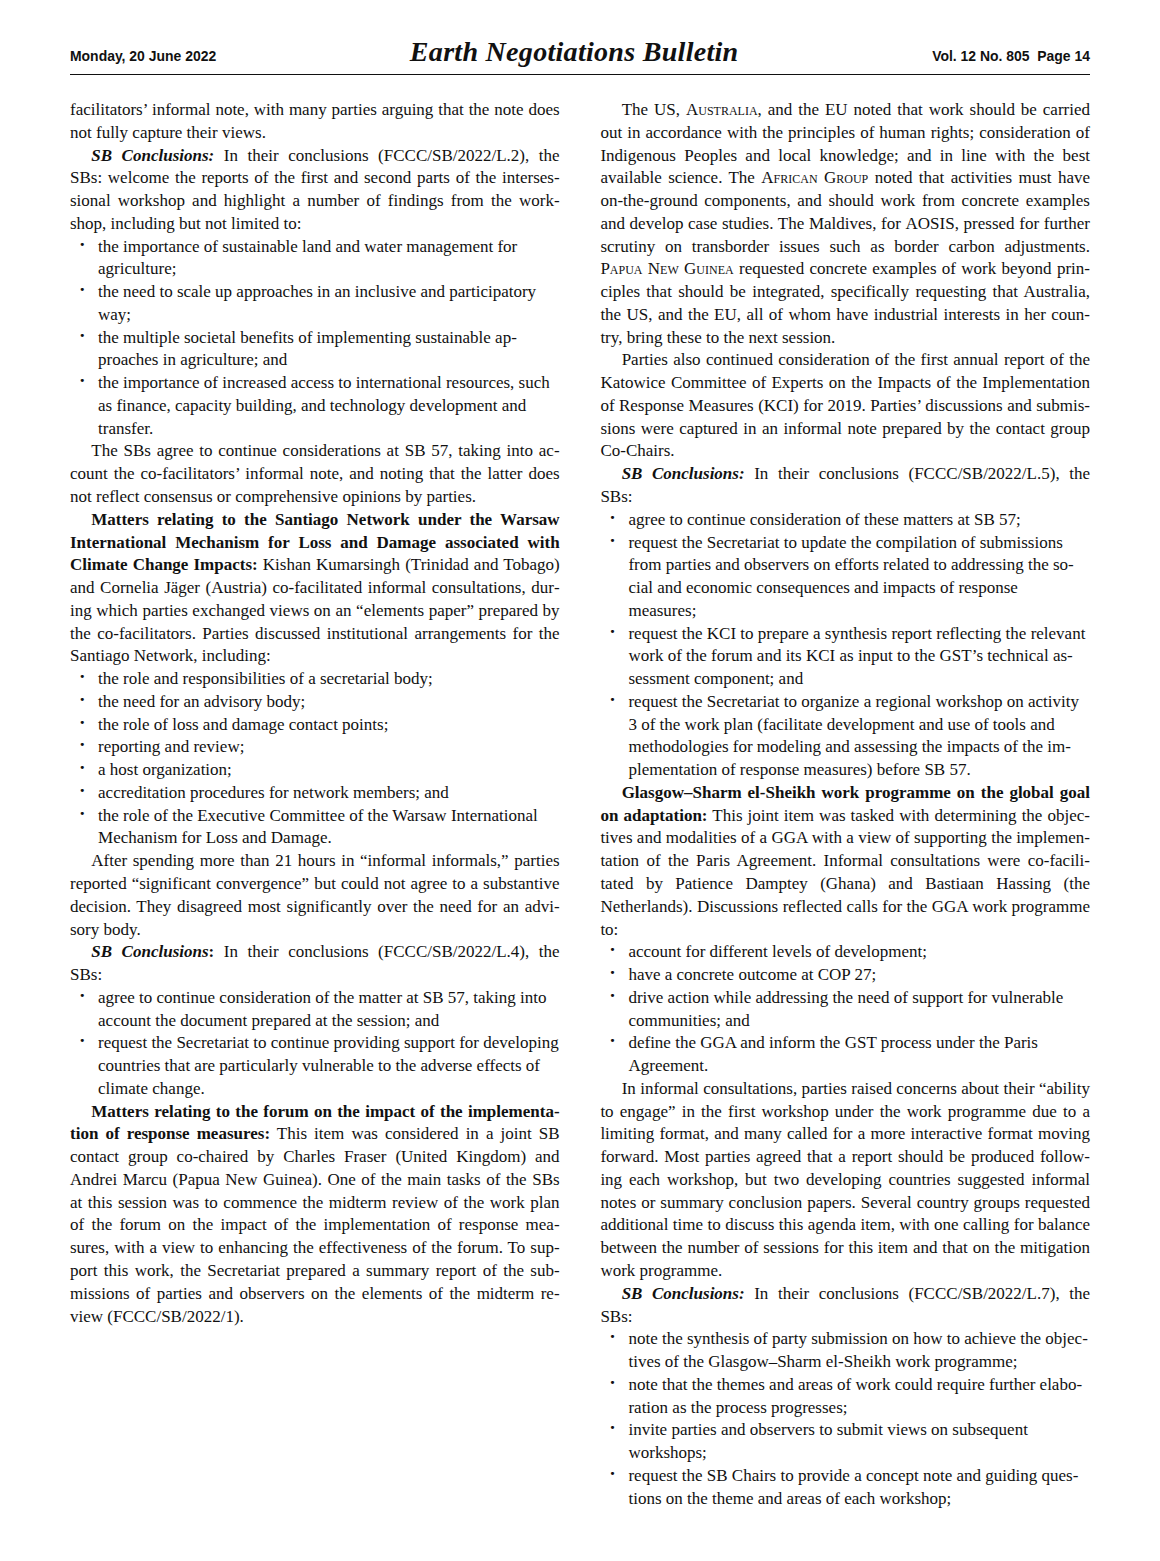Monday, 20 June 2022
Earth Negotiations Bulletin
Vol. 12 No. 805 Page 14
facilitators’ informal note, with many parties arguing that the note does not fully capture their views.
SB Conclusions: In their conclusions (FCCC/SB/2022/L.2), the SBs: welcome the reports of the first and second parts of the intersessional workshop and highlight a number of findings from the workshop, including but not limited to:
the importance of sustainable land and water management for agriculture;
the need to scale up approaches in an inclusive and participatory way;
the multiple societal benefits of implementing sustainable approaches in agriculture; and
the importance of increased access to international resources, such as finance, capacity building, and technology development and transfer.
The SBs agree to continue considerations at SB 57, taking into account the co-facilitators’ informal note, and noting that the latter does not reflect consensus or comprehensive opinions by parties.
Matters relating to the Santiago Network under the Warsaw International Mechanism for Loss and Damage associated with Climate Change Impacts: Kishan Kumarsingh (Trinidad and Tobago) and Cornelia Jäger (Austria) co-facilitated informal consultations, during which parties exchanged views on an “elements paper” prepared by the co-facilitators. Parties discussed institutional arrangements for the Santiago Network, including:
the role and responsibilities of a secretarial body;
the need for an advisory body;
the role of loss and damage contact points;
reporting and review;
a host organization;
accreditation procedures for network members; and
the role of the Executive Committee of the Warsaw International Mechanism for Loss and Damage.
After spending more than 21 hours in “informal informals,” parties reported “significant convergence” but could not agree to a substantive decision. They disagreed most significantly over the need for an advisory body.
SB Conclusions: In their conclusions (FCCC/SB/2022/L.4), the SBs:
agree to continue consideration of the matter at SB 57, taking into account the document prepared at the session; and
request the Secretariat to continue providing support for developing countries that are particularly vulnerable to the adverse effects of climate change.
Matters relating to the forum on the impact of the implementation of response measures: This item was considered in a joint SB contact group co-chaired by Charles Fraser (United Kingdom) and Andrei Marcu (Papua New Guinea). One of the main tasks of the SBs at this session was to commence the midterm review of the work plan of the forum on the impact of the implementation of response measures, with a view to enhancing the effectiveness of the forum. To support this work, the Secretariat prepared a summary report of the submissions of parties and observers on the elements of the midterm review (FCCC/SB/2022/1).
The US, Australia, and the EU noted that work should be carried out in accordance with the principles of human rights; consideration of Indigenous Peoples and local knowledge; and in line with the best available science. The African Group noted that activities must have on-the-ground components, and should work from concrete examples and develop case studies. The Maldives, for AOSIS, pressed for further scrutiny on transborder issues such as border carbon adjustments. Papua New Guinea requested concrete examples of work beyond principles that should be integrated, specifically requesting that Australia, the US, and the EU, all of whom have industrial interests in her country, bring these to the next session.
Parties also continued consideration of the first annual report of the Katowice Committee of Experts on the Impacts of the Implementation of Response Measures (KCI) for 2019. Parties’ discussions and submissions were captured in an informal note prepared by the contact group Co-Chairs.
SB Conclusions: In their conclusions (FCCC/SB/2022/L.5), the SBs:
agree to continue consideration of these matters at SB 57;
request the Secretariat to update the compilation of submissions from parties and observers on efforts related to addressing the social and economic consequences and impacts of response measures;
request the KCI to prepare a synthesis report reflecting the relevant work of the forum and its KCI as input to the GST’s technical assessment component; and
request the Secretariat to organize a regional workshop on activity 3 of the work plan (facilitate development and use of tools and methodologies for modeling and assessing the impacts of the implementation of response measures) before SB 57.
Glasgow–Sharm el-Sheikh work programme on the global goal on adaptation: This joint item was tasked with determining the objectives and modalities of a GGA with a view of supporting the implementation of the Paris Agreement. Informal consultations were co-facilitated by Patience Damptey (Ghana) and Bastiaan Hassing (the Netherlands). Discussions reflected calls for the GGA work programme to:
account for different levels of development;
have a concrete outcome at COP 27;
drive action while addressing the need of support for vulnerable communities; and
define the GGA and inform the GST process under the Paris Agreement.
In informal consultations, parties raised concerns about their “ability to engage” in the first workshop under the work programme due to a limiting format, and many called for a more interactive format moving forward. Most parties agreed that a report should be produced following each workshop, but two developing countries suggested informal notes or summary conclusion papers. Several country groups requested additional time to discuss this agenda item, with one calling for balance between the number of sessions for this item and that on the mitigation work programme.
SB Conclusions: In their conclusions (FCCC/SB/2022/L.7), the SBs:
note the synthesis of party submission on how to achieve the objectives of the Glasgow–Sharm el-Sheikh work programme;
note that the themes and areas of work could require further elaboration as the process progresses;
invite parties and observers to submit views on subsequent workshops;
request the SB Chairs to provide a concept note and guiding questions on the theme and areas of each workshop;